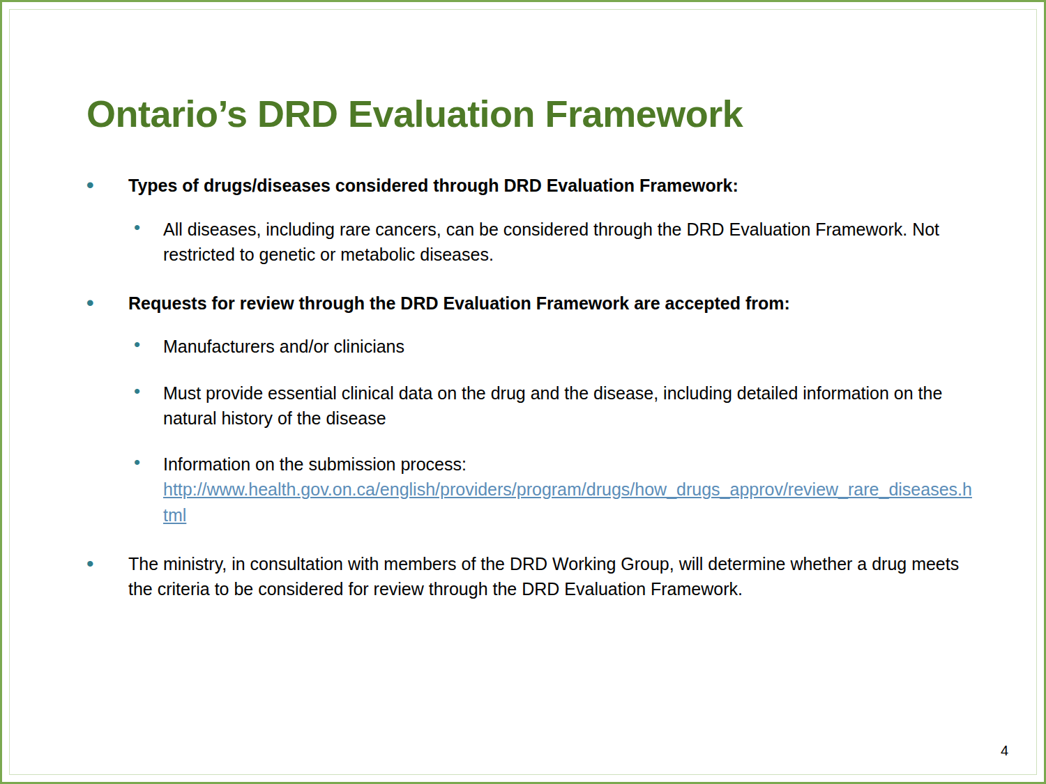Ontario’s DRD Evaluation Framework
Types of drugs/diseases considered through DRD Evaluation Framework:
All diseases, including rare cancers, can be considered through the DRD Evaluation Framework. Not restricted to genetic or metabolic diseases.
Requests for review through the DRD Evaluation Framework are accepted from:
Manufacturers and/or clinicians
Must provide essential clinical data on the drug and the disease, including detailed information on the natural history of the disease
Information on the submission process:
http://www.health.gov.on.ca/english/providers/program/drugs/how_drugs_approv/review_rare_diseases.html
The ministry, in consultation with members of the DRD Working Group, will determine whether a drug meets the criteria to be considered for review through the DRD Evaluation Framework.
4